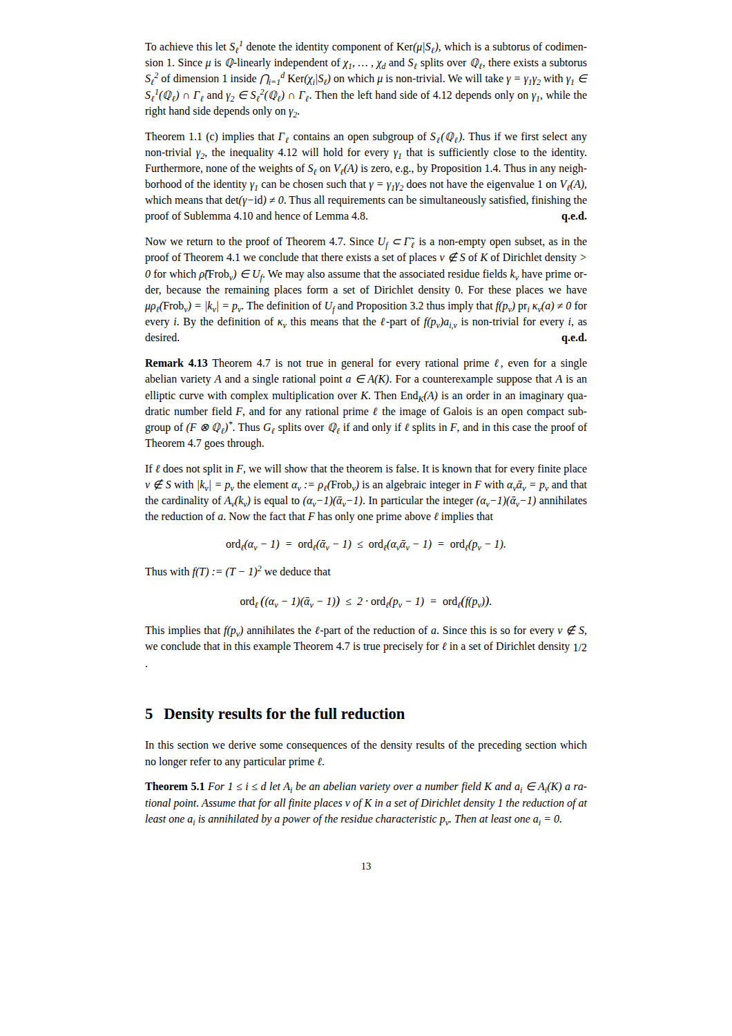To achieve this let Sℓ1 denote the identity component of Ker(μ|Sℓ), which is a subtorus of codimension 1. Since μ is ℚ-linearly independent of χ1, … , χd and Sℓ splits over ℚℓ, there exists a subtorus Sℓ2 of dimension 1 inside ⋂i=1d Ker(χi|Sℓ) on which μ is non-trivial. We will take γ = γ1γ2 with γ1 ∈ Sℓ1(ℚℓ) ∩ Γℓ and γ2 ∈ Sℓ2(ℚℓ) ∩ Γℓ. Then the left hand side of 4.12 depends only on γ1, while the right hand side depends only on γ2.
Theorem 1.1 (c) implies that Γℓ contains an open subgroup of Sℓ(ℚℓ). Thus if we first select any non-trivial γ2, the inequality 4.12 will hold for every γ1 that is sufficiently close to the identity. Furthermore, none of the weights of Sℓ on Vℓ(A) is zero, e.g., by Proposition 1.4. Thus in any neighborhood of the identity γ1 can be chosen such that γ = γ1γ2 does not have the eigenvalue 1 on Vℓ(A), which means that det(γ−id) ≠ 0. Thus all requirements can be simultaneously satisfied, finishing the proof of Sublemma 4.10 and hence of Lemma 4.8. q.e.d.
Now we return to the proof of Theorem 4.7. Since Uf ⊂ Γ̃ℓ is a non-empty open subset, as in the proof of Theorem 4.1 we conclude that there exists a set of places v ∉ S of K of Dirichlet density > 0 for which ρ̃(Frobv) ∈ Uf. We may also assume that the associated residue fields kv have prime order, because the remaining places form a set of Dirichlet density 0. For these places we have μρℓ(Frobv) = |kv| = pv. The definition of Uf and Proposition 3.2 thus imply that f(pv) pri κv(a) ≠ 0 for every i. By the definition of κv this means that the ℓ-part of f(pv)ai,v is non-trivial for every i, as desired. q.e.d.
Remark 4.13 Theorem 4.7 is not true in general for every rational prime ℓ, even for a single abelian variety A and a single rational point a ∈ A(K). For a counterexample suppose that A is an elliptic curve with complex multiplication over K. Then EndK(A) is an order in an imaginary quadratic number field F, and for any rational prime ℓ the image of Galois is an open compact subgroup of (F ⊗ ℚℓ)*. Thus Gℓ splits over ℚℓ if and only if ℓ splits in F, and in this case the proof of Theorem 4.7 goes through.
If ℓ does not split in F, we will show that the theorem is false. It is known that for every finite place v ∉ S with |kv| = pv the element αv := ρℓ(Frobv) is an algebraic integer in F with αvᾱv = pv and that the cardinality of Av(kv) is equal to (αv−1)(ᾱv−1). In particular the integer (αv−1)(ᾱv−1) annihilates the reduction of a. Now the fact that F has only one prime above ℓ implies that
ordℓ(αv − 1) = ordℓ(ᾱv − 1) ≤ ordℓ(αvᾱv − 1) = ordℓ(pv − 1).
Thus with f(T) := (T − 1)2 we deduce that
ordℓ ((αv − 1)(ᾱv − 1)) ≤ 2 · ordℓ(pv − 1) = ordℓ(f(pv)).
This implies that f(pv) annihilates the ℓ-part of the reduction of a. Since this is so for every v ∉ S, we conclude that in this example Theorem 4.7 is true precisely for ℓ in a set of Dirichlet density 1/2.
5 Density results for the full reduction
In this section we derive some consequences of the density results of the preceding section which no longer refer to any particular prime ℓ.
Theorem 5.1 For 1 ≤ i ≤ d let Ai be an abelian variety over a number field K and ai ∈ Ai(K) a rational point. Assume that for all finite places v of K in a set of Dirichlet density 1 the reduction of at least one ai is annihilated by a power of the residue characteristic pv. Then at least one ai = 0.
13